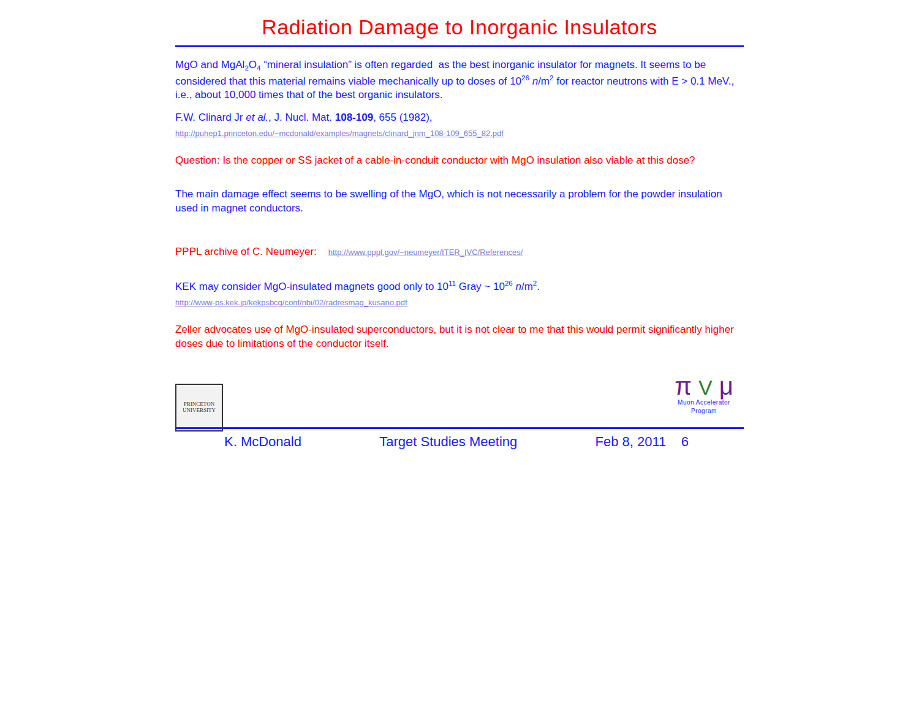Radiation Damage to Inorganic Insulators
MgO and MgAl2O4 “mineral insulation” is often regarded as the best inorganic insulator for magnets. It seems to be considered that this material remains viable mechanically up to doses of 1026 n/m2 for reactor neutrons with E > 0.1 MeV., i.e., about 10,000 times that of the best organic insulators.
F.W. Clinard Jr et al., J. Nucl. Mat. 108-109, 655 (1982),
http://puhep1.princeton.edu/~mcdonald/examples/magnets/clinard_jnm_108-109_655_82.pdf
Question: Is the copper or SS jacket of a cable-in-conduit conductor with MgO insulation also viable at this dose?
The main damage effect seems to be swelling of the MgO, which is not necessarily a problem for the powder insulation used in magnet conductors.
PPPL archive of C. Neumeyer: http://www.pppl.gov/~neumeyer/ITER_IVC/References/
KEK may consider MgO-insulated magnets good only to 1011 Gray ~ 1026 n/m2.
http://www-ps.kek.jp/kekpsbcg/conf/nbi/02/radresmag_kusano.pdf
Zeller advocates use of MgO-insulated superconductors, but it is not clear to me that this would permit significantly higher doses due to limitations of the conductor itself.
PRINCETON
UNIVERSITY
π V μ
Muon Accelerator
Program
K. McDonald
Target Studies Meeting
Feb 8, 2011 6